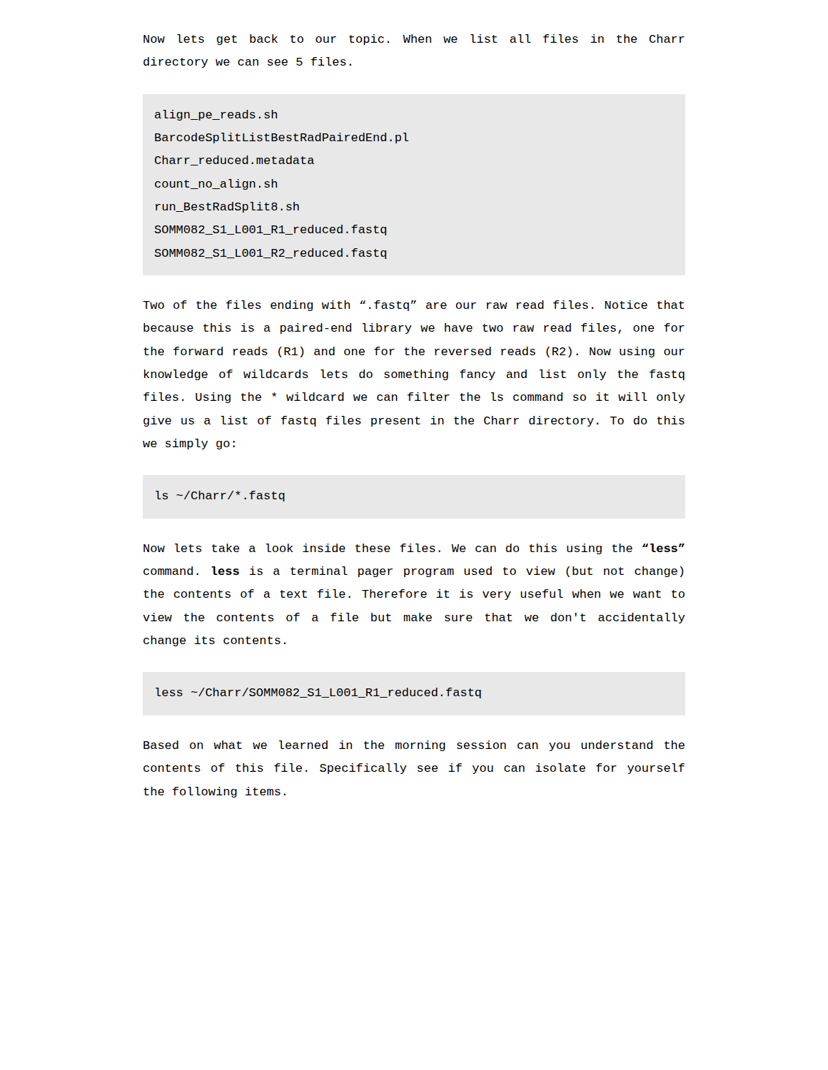Now lets get back to our topic. When we list all files in the Charr directory we can see 5 files.
align_pe_reads.sh
BarcodeSplitListBestRadPairedEnd.pl
Charr_reduced.metadata
count_no_align.sh
run_BestRadSplit8.sh
SOMM082_S1_L001_R1_reduced.fastq
SOMM082_S1_L001_R2_reduced.fastq
Two of the files ending with “.fastq” are our raw read files. Notice that because this is a paired-end library we have two raw read files, one for the forward reads (R1) and one for the reversed reads (R2). Now using our knowledge of wildcards lets do something fancy and list only the fastq files. Using the * wildcard we can filter the ls command so it will only give us a list of fastq files present in the Charr directory. To do this we simply go:
ls ~/Charr/*.fastq
Now lets take a look inside these files. We can do this using the “less” command. less is a terminal pager program used to view (but not change) the contents of a text file. Therefore it is very useful when we want to view the contents of a file but make sure that we don't accidentally change its contents.
less ~/Charr/SOMM082_S1_L001_R1_reduced.fastq
Based on what we learned in the morning session can you understand the contents of this file. Specifically see if you can isolate for yourself the following items.